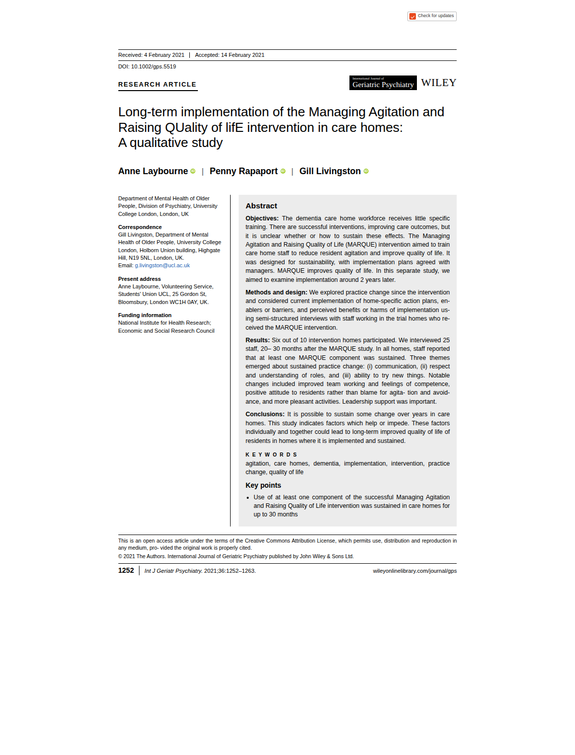Check for updates
Received: 4 February 2021 Accepted: 14 February 2021
DOI: 10.1002/gps.5519
RESEARCH ARTICLE
International Journal of Geriatric Psychiatry
WILEY
Long‐term implementation of the Managing Agitation and
Raising QUality of lifE intervention in care homes:
A qualitative study
Anne Laybourne | Penny Rapaport | Gill Livingston
Department of Mental Health of Older People, Division of Psychiatry, University College London, London, UK
Correspondence
Gill Livingston, Department of Mental Health of Older People, University College London, Holborn Union building, Highgate Hill, N19 5NL, London, UK.
Email: g.livingston@ucl.ac.uk
Present address
Anne Laybourne, Volunteering Service, Students' Union UCL, 25 Gordon St, Bloomsbury, London WC1H 0AY, UK.
Funding information
National Institute for Health Research; Economic and Social Research Council
Abstract
Objectives: The dementia care home workforce receives little specific training. There are successful interventions, improving care outcomes, but it is unclear whether or how to sustain these effects. The Managing Agitation and Raising Quality of Life (MARQUE) intervention aimed to train care home staff to reduce resident agitation and improve quality of life. It was designed for sustainability, with implementation plans agreed with managers. MARQUE improves quality of life. In this separate study, we aimed to examine implementation around 2 years later.
Methods and design: We explored practice change since the intervention and considered current implementation of home‐specific action plans, enablers or barriers, and perceived benefits or harms of implementation using semi‐structured interviews with staff working in the trial homes who received the MARQUE intervention.
Results: Six out of 10 intervention homes participated. We interviewed 25 staff, 20– 30 months after the MARQUE study. In all homes, staff reported that at least one MARQUE component was sustained. Three themes emerged about sustained practice change: (i) communication, (ii) respect and understanding of roles, and (iii) ability to try new things. Notable changes included improved team working and feelings of competence, positive attitude to residents rather than blame for agita- tion and avoidance, and more pleasant activities. Leadership support was important.
Conclusions: It is possible to sustain some change over years in care homes. This study indicates factors which help or impede. These factors individually and together could lead to long‐term improved quality of life of residents in homes where it is implemented and sustained.
K E Y W O R D S
agitation, care homes, dementia, implementation, intervention, practice change, quality of life
Key points
Use of at least one component of the successful Managing Agitation and Raising Quality of Life intervention was sustained in care homes for up to 30 months
This is an open access article under the terms of the Creative Commons Attribution License, which permits use, distribution and reproduction in any medium, pro- vided the original work is properly cited.
© 2021 The Authors. International Journal of Geriatric Psychiatry published by John Wiley & Sons Ltd.
1252 Int J Geriatr Psychiatry. 2021;36:1252–1263. wileyonlinelibrary.com/journal/gps